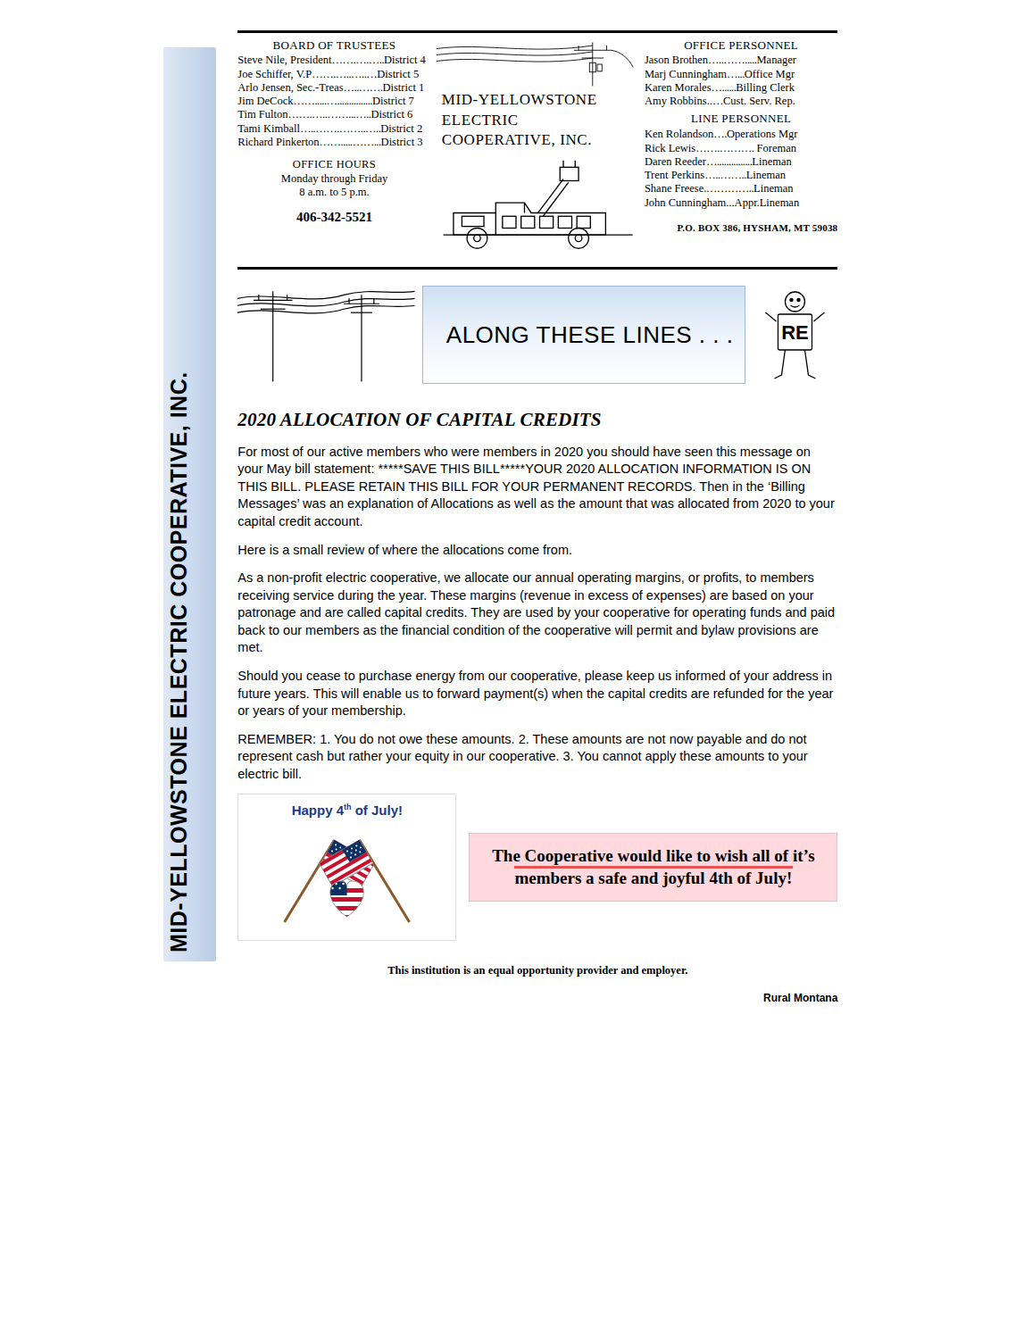MID-YELLOWSTONE ELECTRIC COOPERATIVE, INC.
BOARD OF TRUSTEES
Steve Nile, President…….….….. District 4
Joe Schiffer, V.P…….…..…..…District 5
Arlo Jensen, Sec.-Treas…..……. District 1
Jim DeCock…….....…............... District 7
Tim Fulton…….…..……...….. District 6
Tami Kimball…..…….……..….. District 2
Richard Pinkerton…….....……... District 3
OFFICE HOURS
Monday through Friday
8 a.m. to 5 p.m.
406-342-5521
MID-YELLOWSTONE
ELECTRIC
COOPERATIVE, INC.
OFFICE PERSONNEL
Jason Brothen…..……..... Manager
Marj Cunningham…... Office Mgr
Karen Morales…...... Billing Clerk
Amy Robbins..…Cust. Serv. Rep.
LINE PERSONNEL
Ken Rolandson…. Operations Mgr
Rick Lewis…….………. Foreman
Daren Reeder…............... Lineman
Trent Perkins…..…….. Lineman
Shane Freese.………….. Lineman
John Cunningham...Appr.Lineman
P.O. BOX 386, HYSHAM, MT 59038
ALONG THESE LINES . . .
RE
2020 ALLOCATION OF CAPITAL CREDITS
For most of our active members who were members in 2020 you should have seen this message on your May bill statement: *****SAVE THIS BILL*****YOUR 2020 ALLOCATION INFORMATION IS ON THIS BILL. PLEASE RETAIN THIS BILL FOR YOUR PERMANENT RECORDS. Then in the ‘Billing Messages’ was an explanation of Allocations as well as the amount that was allocated from 2020 to your capital credit account.
Here is a small review of where the allocations come from.
As a non-profit electric cooperative, we allocate our annual operating margins, or profits, to members receiving service during the year. These margins (revenue in excess of expenses) are based on your patronage and are called capital credits. They are used by your cooperative for operating funds and paid back to our members as the financial condition of the cooperative will permit and bylaw provisions are met.
Should you cease to purchase energy from our cooperative, please keep us informed of your address in future years. This will enable us to forward payment(s) when the capital credits are refunded for the year or years of your membership.
REMEMBER: 1. You do not owe these amounts. 2. These amounts are not now payable and do not represent cash but rather your equity in our cooperative. 3. You cannot apply these amounts to your electric bill.
Happy 4th of July!
The Cooperative would like to wish all of it’s members a safe and joyful 4th of July!
This institution is an equal opportunity provider and employer.
Rural Montana